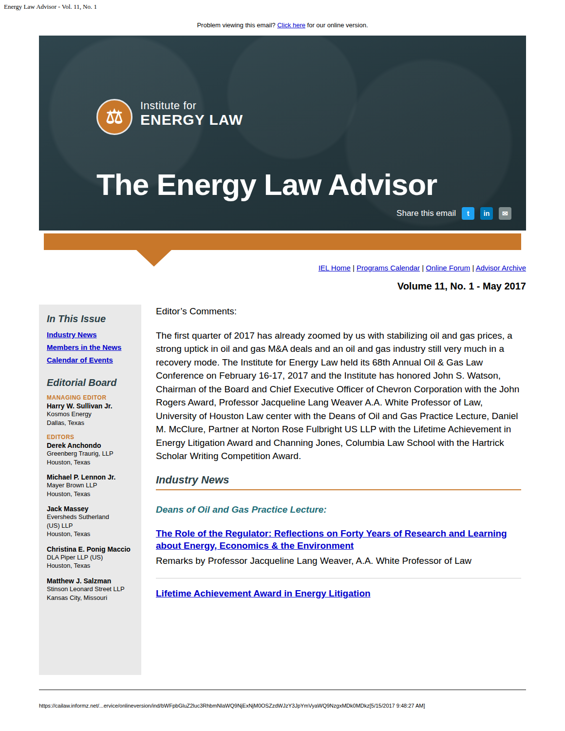Energy Law Advisor - Vol. 11, No. 1
Problem viewing this email? Click here for our online version.
⚖
Institute for
ENERGY LAW
The Energy Law Advisor
Share this email t in ✉
IEL Home | Programs Calendar | Online Forum | Advisor Archive
Volume 11, No. 1 - May 2017
In This Issue
Industry News
Members in the News
Calendar of Events
Editorial Board
MANAGING EDITOR
Harry W. Sullivan Jr.
Kosmos Energy
Dallas, Texas
EDITORS
Derek Anchondo
Greenberg Traurig, LLP
Houston, Texas
Michael P. Lennon Jr.
Mayer Brown LLP
Houston, Texas
Jack Massey
Eversheds Sutherland
(US) LLP
Houston, Texas
Christina E. Ponig Maccio
DLA Piper LLP (US)
Houston, Texas
Matthew J. Salzman
Stinson Leonard Street LLP
Kansas City, Missouri
Editor’s Comments:
The first quarter of 2017 has already zoomed by us with stabilizing oil and gas prices, a strong uptick in oil and gas M&A deals and an oil and gas industry still very much in a recovery mode. The Institute for Energy Law held its 68th Annual Oil & Gas Law Conference on February 16-17, 2017 and the Institute has honored John S. Watson, Chairman of the Board and Chief Executive Officer of Chevron Corporation with the John Rogers Award, Professor Jacqueline Lang Weaver A.A. White Professor of Law, University of Houston Law center with the Deans of Oil and Gas Practice Lecture, Daniel M. McClure, Partner at Norton Rose Fulbright US LLP with the Lifetime Achievement in Energy Litigation Award and Channing Jones, Columbia Law School with the Hartrick Scholar Writing Competition Award.
Industry News
Deans of Oil and Gas Practice Lecture:
The Role of the Regulator: Reflections on Forty Years of Research and Learning about Energy, Economics & the Environment
Remarks by Professor Jacqueline Lang Weaver, A.A. White Professor of Law
Lifetime Achievement Award in Energy Litigation
https://cailaw.informz.net/...ervice/onlineversion/ind/bWFpbGluZ2luc3RhbmNlaWQ9NjExNjM0OSZzdWJzY3JpYmVyaWQ9NzgxMDk0MDkz[5/15/2017 9:48:27 AM]